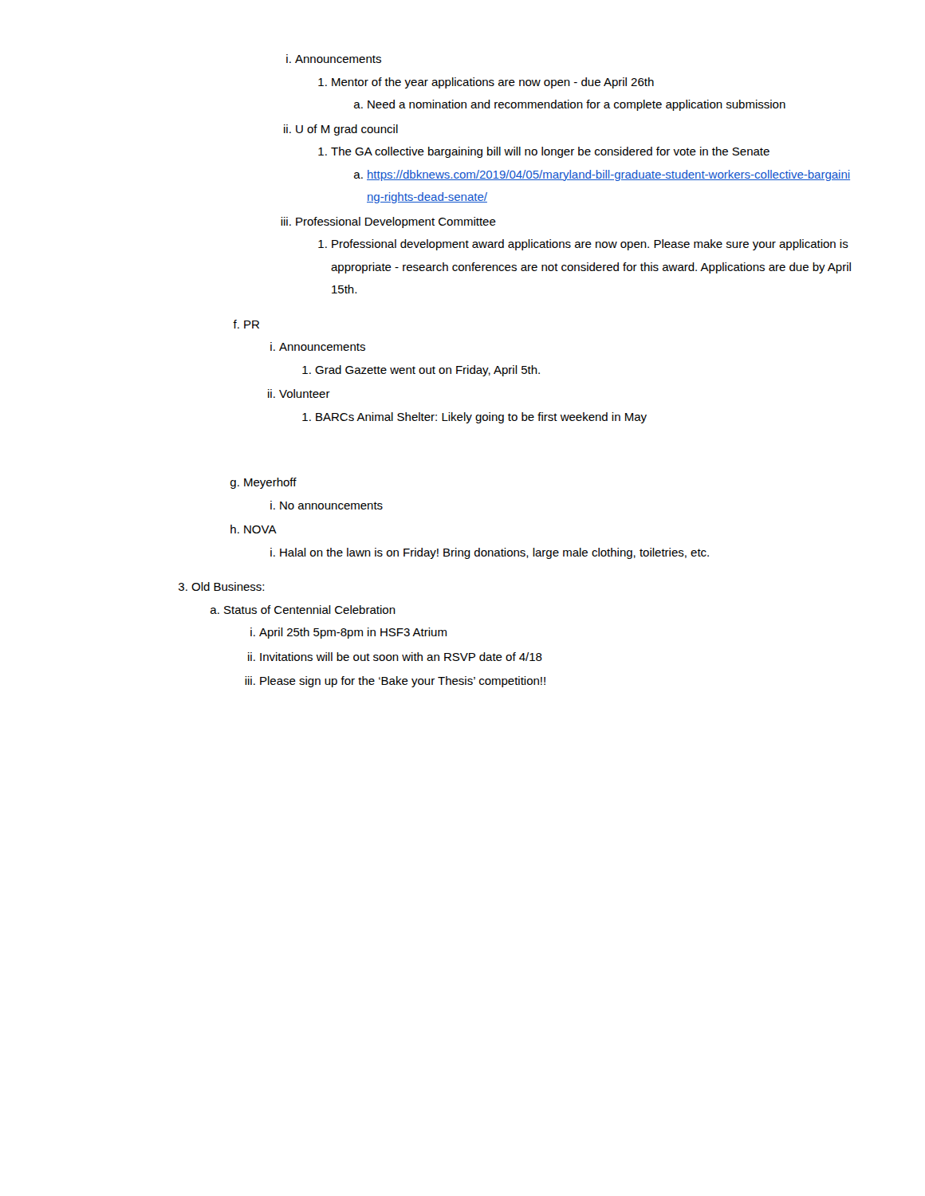Announcements
Mentor of the year applications are now open - due April 26th
Need a nomination and recommendation for a complete application submission
U of M grad council
The GA collective bargaining bill will no longer be considered for vote in the Senate
https://dbknews.com/2019/04/05/maryland-bill-graduate-student-workers-collective-bargaining-rights-dead-senate/
Professional Development Committee
Professional development award applications are now open. Please make sure your application is appropriate - research conferences are not considered for this award. Applications are due by April 15th.
PR
Announcements
Grad Gazette went out on Friday, April 5th.
Volunteer
BARCs Animal Shelter: Likely going to be first weekend in May
Meyerhoff
No announcements
NOVA
Halal on the lawn is on Friday! Bring donations, large male clothing, toiletries, etc.
Old Business:
Status of Centennial Celebration
April 25th 5pm-8pm in HSF3 Atrium
Invitations will be out soon with an RSVP date of 4/18
Please sign up for the ‘Bake your Thesis’ competition!!